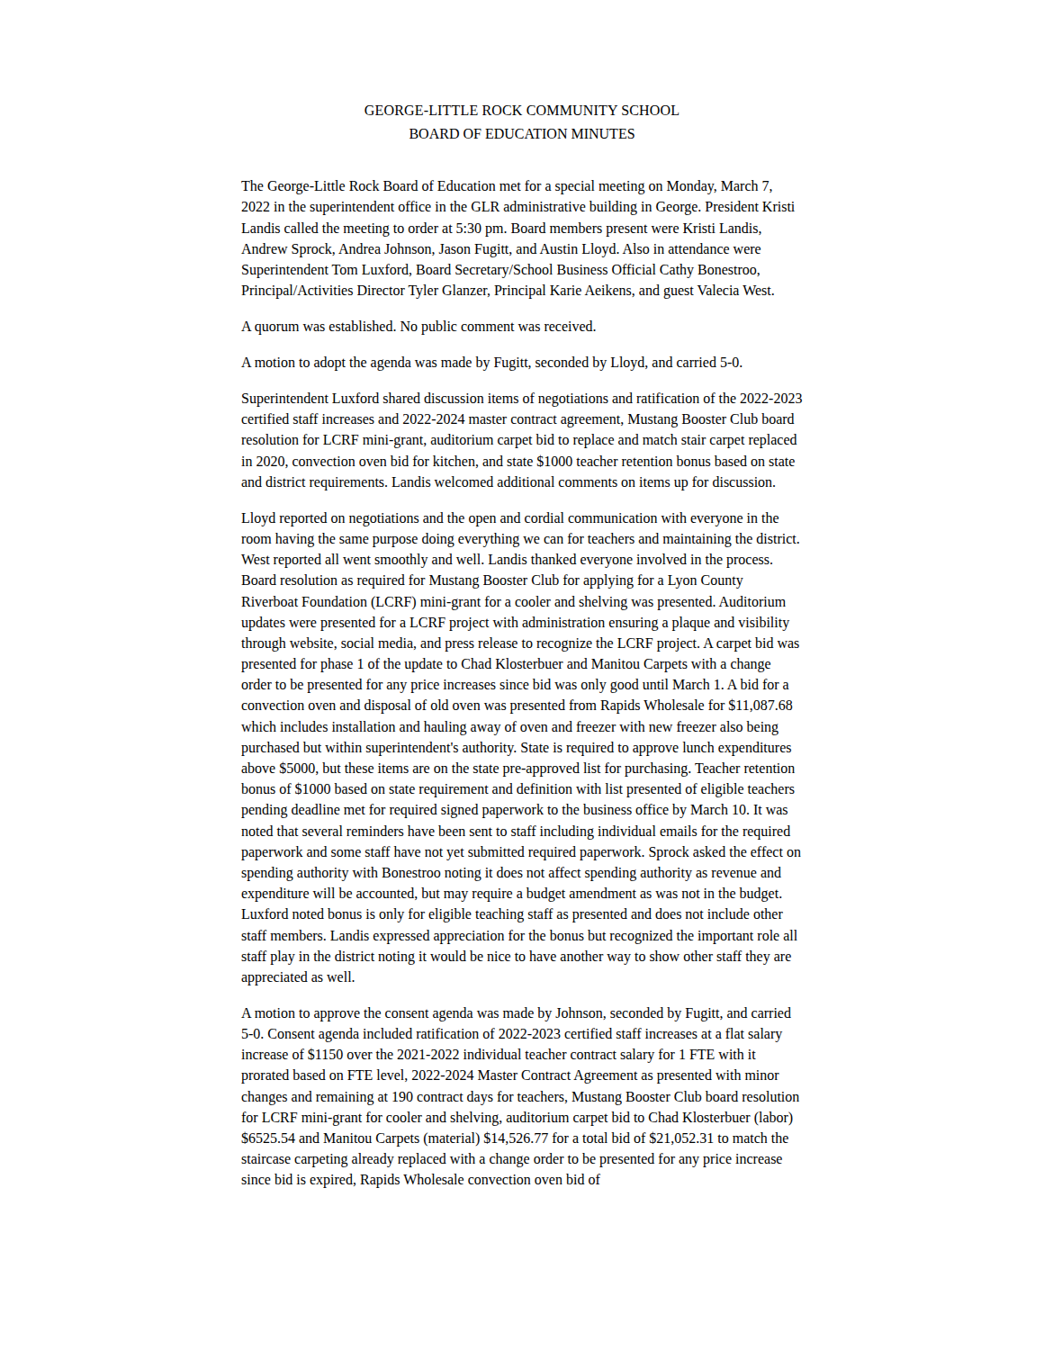GEORGE-LITTLE ROCK COMMUNITY SCHOOL
BOARD OF EDUCATION MINUTES
The George-Little Rock Board of Education met for a special meeting on Monday, March 7, 2022 in the superintendent office in the GLR administrative building in George. President Kristi Landis called the meeting to order at 5:30 pm. Board members present were Kristi Landis, Andrew Sprock, Andrea Johnson, Jason Fugitt, and Austin Lloyd. Also in attendance were Superintendent Tom Luxford, Board Secretary/School Business Official Cathy Bonestroo, Principal/Activities Director Tyler Glanzer, Principal Karie Aeikens, and guest Valecia West.
A quorum was established. No public comment was received.
A motion to adopt the agenda was made by Fugitt, seconded by Lloyd, and carried 5-0.
Superintendent Luxford shared discussion items of negotiations and ratification of the 2022-2023 certified staff increases and 2022-2024 master contract agreement, Mustang Booster Club board resolution for LCRF mini-grant, auditorium carpet bid to replace and match stair carpet replaced in 2020, convection oven bid for kitchen, and state $1000 teacher retention bonus based on state and district requirements. Landis welcomed additional comments on items up for discussion.
Lloyd reported on negotiations and the open and cordial communication with everyone in the room having the same purpose doing everything we can for teachers and maintaining the district. West reported all went smoothly and well. Landis thanked everyone involved in the process. Board resolution as required for Mustang Booster Club for applying for a Lyon County Riverboat Foundation (LCRF) mini-grant for a cooler and shelving was presented. Auditorium updates were presented for a LCRF project with administration ensuring a plaque and visibility through website, social media, and press release to recognize the LCRF project. A carpet bid was presented for phase 1 of the update to Chad Klosterbuer and Manitou Carpets with a change order to be presented for any price increases since bid was only good until March 1. A bid for a convection oven and disposal of old oven was presented from Rapids Wholesale for $11,087.68 which includes installation and hauling away of oven and freezer with new freezer also being purchased but within superintendent's authority. State is required to approve lunch expenditures above $5000, but these items are on the state pre-approved list for purchasing. Teacher retention bonus of $1000 based on state requirement and definition with list presented of eligible teachers pending deadline met for required signed paperwork to the business office by March 10. It was noted that several reminders have been sent to staff including individual emails for the required paperwork and some staff have not yet submitted required paperwork. Sprock asked the effect on spending authority with Bonestroo noting it does not affect spending authority as revenue and expenditure will be accounted, but may require a budget amendment as was not in the budget. Luxford noted bonus is only for eligible teaching staff as presented and does not include other staff members. Landis expressed appreciation for the bonus but recognized the important role all staff play in the district noting it would be nice to have another way to show other staff they are appreciated as well.
A motion to approve the consent agenda was made by Johnson, seconded by Fugitt, and carried 5-0. Consent agenda included ratification of 2022-2023 certified staff increases at a flat salary increase of $1150 over the 2021-2022 individual teacher contract salary for 1 FTE with it prorated based on FTE level, 2022-2024 Master Contract Agreement as presented with minor changes and remaining at 190 contract days for teachers, Mustang Booster Club board resolution for LCRF mini-grant for cooler and shelving, auditorium carpet bid to Chad Klosterbuer (labor) $6525.54 and Manitou Carpets (material) $14,526.77 for a total bid of $21,052.31 to match the staircase carpeting already replaced with a change order to be presented for any price increase since bid is expired, Rapids Wholesale convection oven bid of